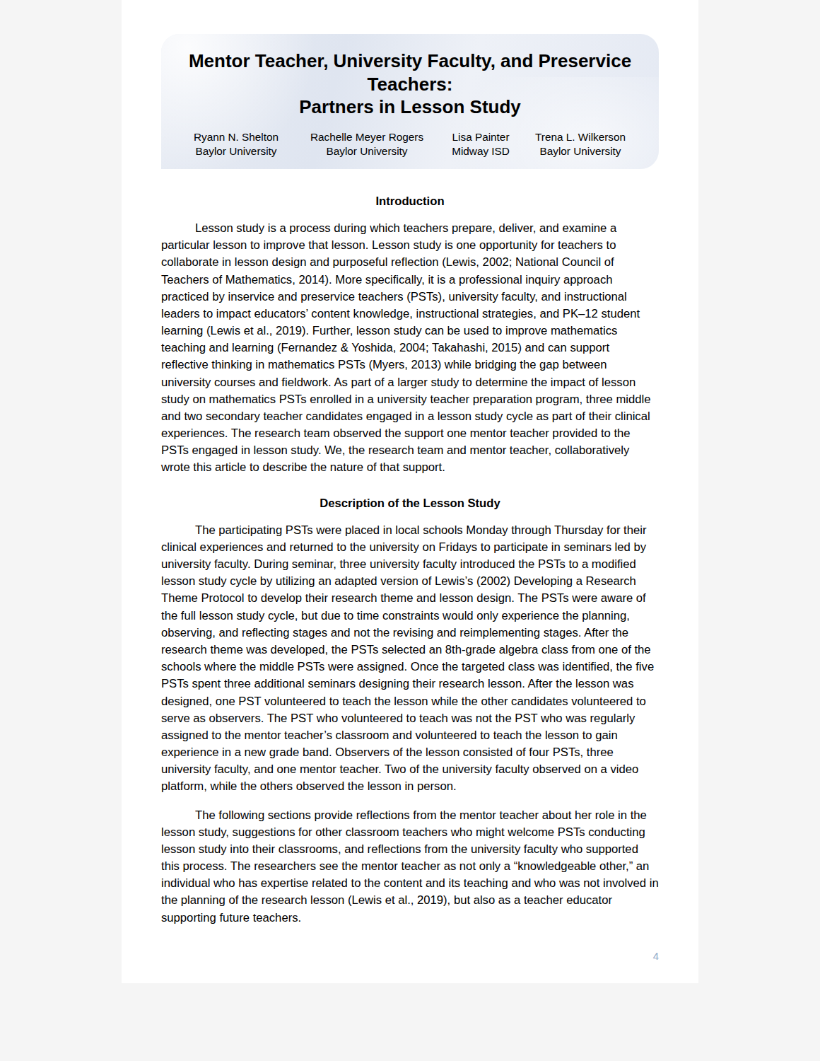Mentor Teacher, University Faculty, and Preservice Teachers:
Partners in Lesson Study
| Ryann N. Shelton Baylor University | Rachelle Meyer Rogers Baylor University | Lisa Painter Midway ISD | Trena L. Wilkerson Baylor University |
Introduction
Lesson study is a process during which teachers prepare, deliver, and examine a particular lesson to improve that lesson. Lesson study is one opportunity for teachers to collaborate in lesson design and purposeful reflection (Lewis, 2002; National Council of Teachers of Mathematics, 2014). More specifically, it is a professional inquiry approach practiced by inservice and preservice teachers (PSTs), university faculty, and instructional leaders to impact educators’ content knowledge, instructional strategies, and PK–12 student learning (Lewis et al., 2019). Further, lesson study can be used to improve mathematics teaching and learning (Fernandez & Yoshida, 2004; Takahashi, 2015) and can support reflective thinking in mathematics PSTs (Myers, 2013) while bridging the gap between university courses and fieldwork. As part of a larger study to determine the impact of lesson study on mathematics PSTs enrolled in a university teacher preparation program, three middle and two secondary teacher candidates engaged in a lesson study cycle as part of their clinical experiences. The research team observed the support one mentor teacher provided to the PSTs engaged in lesson study. We, the research team and mentor teacher, collaboratively wrote this article to describe the nature of that support.
Description of the Lesson Study
The participating PSTs were placed in local schools Monday through Thursday for their clinical experiences and returned to the university on Fridays to participate in seminars led by university faculty. During seminar, three university faculty introduced the PSTs to a modified lesson study cycle by utilizing an adapted version of Lewis’s (2002) Developing a Research Theme Protocol to develop their research theme and lesson design. The PSTs were aware of the full lesson study cycle, but due to time constraints would only experience the planning, observing, and reflecting stages and not the revising and reimplementing stages. After the research theme was developed, the PSTs selected an 8th-grade algebra class from one of the schools where the middle PSTs were assigned. Once the targeted class was identified, the five PSTs spent three additional seminars designing their research lesson. After the lesson was designed, one PST volunteered to teach the lesson while the other candidates volunteered to serve as observers. The PST who volunteered to teach was not the PST who was regularly assigned to the mentor teacher’s classroom and volunteered to teach the lesson to gain experience in a new grade band. Observers of the lesson consisted of four PSTs, three university faculty, and one mentor teacher. Two of the university faculty observed on a video platform, while the others observed the lesson in person.
The following sections provide reflections from the mentor teacher about her role in the lesson study, suggestions for other classroom teachers who might welcome PSTs conducting lesson study into their classrooms, and reflections from the university faculty who supported this process. The researchers see the mentor teacher as not only a “knowledgeable other,” an individual who has expertise related to the content and its teaching and who was not involved in the planning of the research lesson (Lewis et al., 2019), but also as a teacher educator supporting future teachers.
4